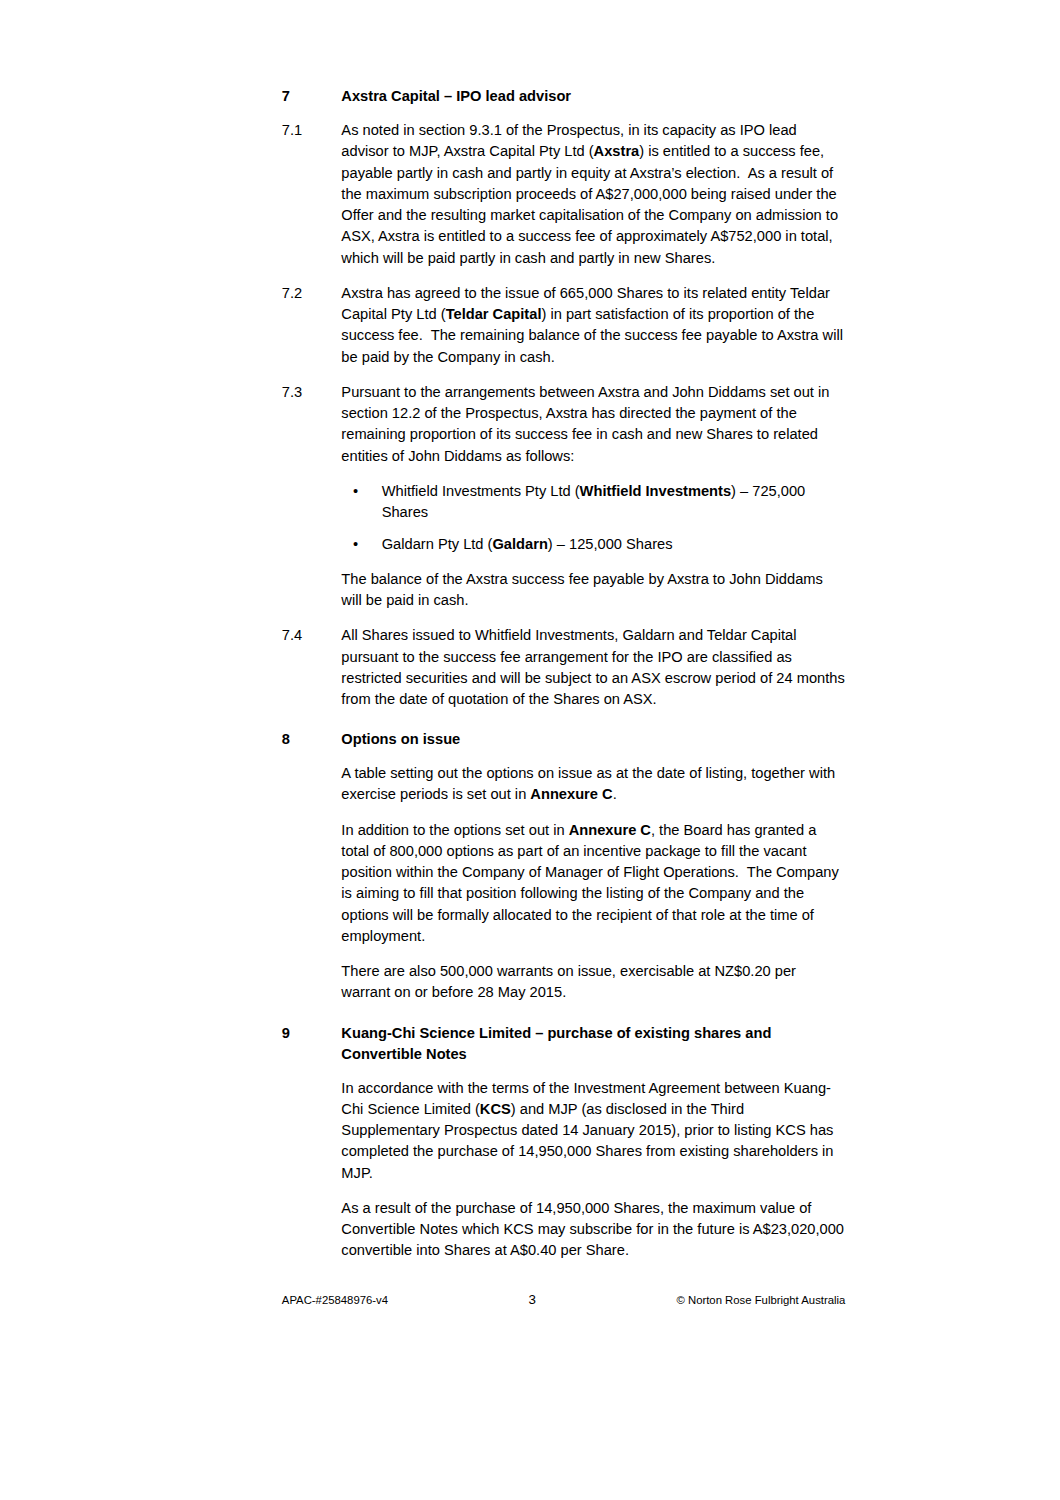For personal use only
7
Axstra Capital – IPO lead advisor
7.1
As noted in section 9.3.1 of the Prospectus, in its capacity as IPO lead advisor to MJP, Axstra Capital Pty Ltd (Axstra) is entitled to a success fee, payable partly in cash and partly in equity at Axstra’s election. As a result of the maximum subscription proceeds of A$27,000,000 being raised under the Offer and the resulting market capitalisation of the Company on admission to ASX, Axstra is entitled to a success fee of approximately A$752,000 in total, which will be paid partly in cash and partly in new Shares.
7.2
Axstra has agreed to the issue of 665,000 Shares to its related entity Teldar Capital Pty Ltd (Teldar Capital) in part satisfaction of its proportion of the success fee. The remaining balance of the success fee payable to Axstra will be paid by the Company in cash.
7.3
Pursuant to the arrangements between Axstra and John Diddams set out in section 12.2 of the Prospectus, Axstra has directed the payment of the remaining proportion of its success fee in cash and new Shares to related entities of John Diddams as follows:
Whitfield Investments Pty Ltd (Whitfield Investments) – 725,000 Shares
Galdarn Pty Ltd (Galdarn) – 125,000 Shares
The balance of the Axstra success fee payable by Axstra to John Diddams will be paid in cash.
7.4
All Shares issued to Whitfield Investments, Galdarn and Teldar Capital pursuant to the success fee arrangement for the IPO are classified as restricted securities and will be subject to an ASX escrow period of 24 months from the date of quotation of the Shares on ASX.
8
Options on issue
A table setting out the options on issue as at the date of listing, together with exercise periods is set out in Annexure C.
In addition to the options set out in Annexure C, the Board has granted a total of 800,000 options as part of an incentive package to fill the vacant position within the Company of Manager of Flight Operations. The Company is aiming to fill that position following the listing of the Company and the options will be formally allocated to the recipient of that role at the time of employment.
There are also 500,000 warrants on issue, exercisable at NZ$0.20 per warrant on or before 28 May 2015.
9
Kuang-Chi Science Limited – purchase of existing shares and Convertible Notes
In accordance with the terms of the Investment Agreement between Kuang-Chi Science Limited (KCS) and MJP (as disclosed in the Third Supplementary Prospectus dated 14 January 2015), prior to listing KCS has completed the purchase of 14,950,000 Shares from existing shareholders in MJP.
As a result of the purchase of 14,950,000 Shares, the maximum value of Convertible Notes which KCS may subscribe for in the future is A$23,020,000 convertible into Shares at A$0.40 per Share.
APAC-#25848976-v4
3
© Norton Rose Fulbright Australia